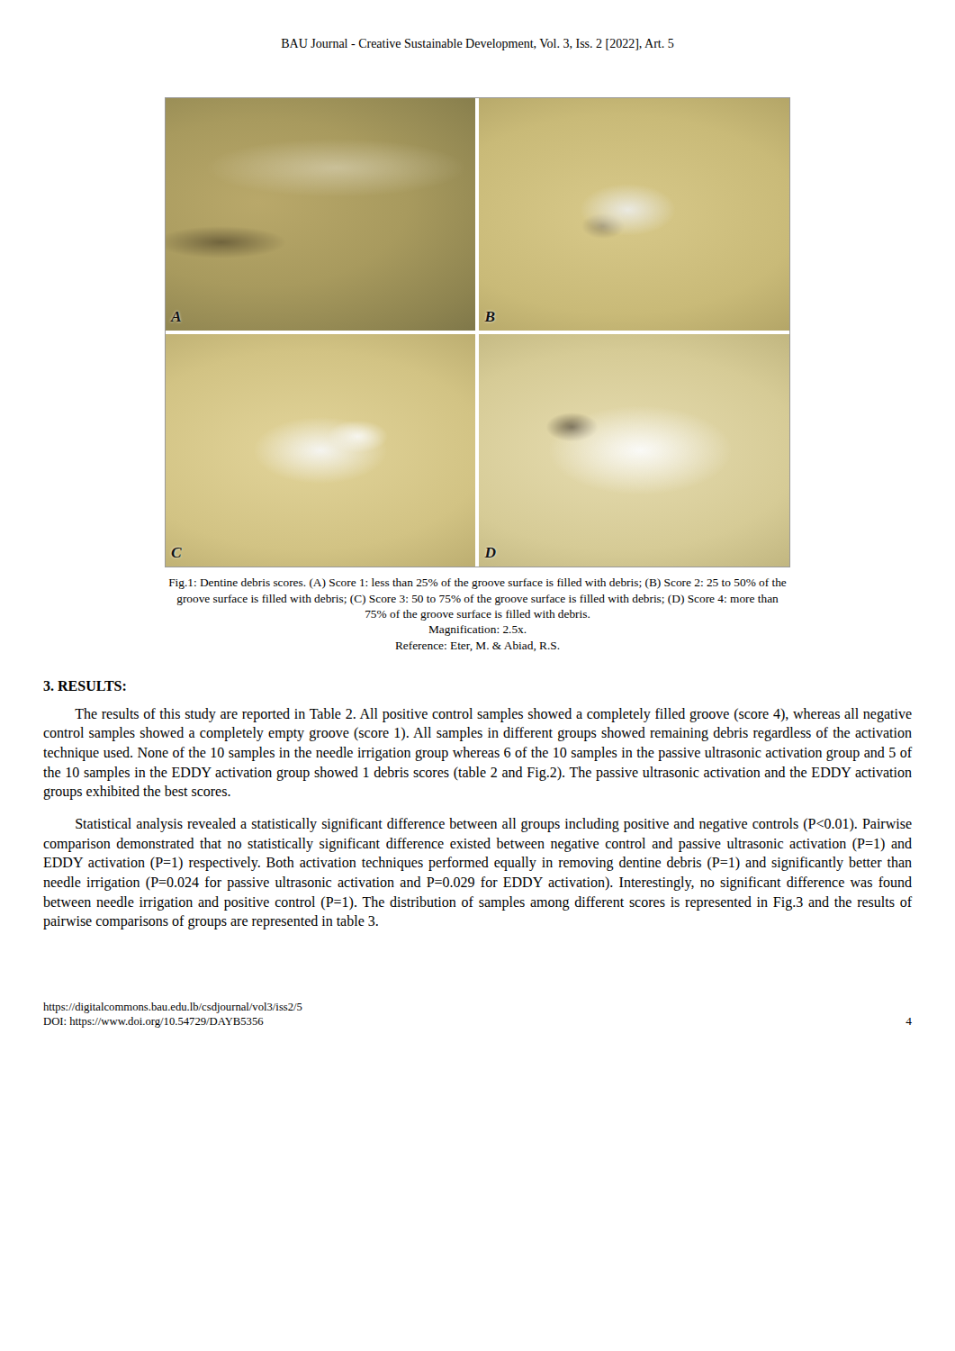BAU Journal - Creative Sustainable Development, Vol. 3, Iss. 2 [2022], Art. 5
A
B
C
D
Fig.1: Dentine debris scores. (A) Score 1: less than 25% of the groove surface is filled with debris; (B) Score 2: 25 to 50% of the groove surface is filled with debris; (C) Score 3: 50 to 75% of the groove surface is filled with debris; (D) Score 4: more than 75% of the groove surface is filled with debris. Magnification: 2.5x. Reference: Eter, M. & Abiad, R.S.
3. RESULTS:
The results of this study are reported in Table 2. All positive control samples showed a completely filled groove (score 4), whereas all negative control samples showed a completely empty groove (score 1). All samples in different groups showed remaining debris regardless of the activation technique used. None of the 10 samples in the needle irrigation group whereas 6 of the 10 samples in the passive ultrasonic activation group and 5 of the 10 samples in the EDDY activation group showed 1 debris scores (table 2 and Fig.2). The passive ultrasonic activation and the EDDY activation groups exhibited the best scores.
Statistical analysis revealed a statistically significant difference between all groups including positive and negative controls (P<0.01). Pairwise comparison demonstrated that no statistically significant difference existed between negative control and passive ultrasonic activation (P=1) and EDDY activation (P=1) respectively. Both activation techniques performed equally in removing dentine debris (P=1) and significantly better than needle irrigation (P=0.024 for passive ultrasonic activation and P=0.029 for EDDY activation). Interestingly, no significant difference was found between needle irrigation and positive control (P=1). The distribution of samples among different scores is represented in Fig.3 and the results of pairwise comparisons of groups are represented in table 3.
https://digitalcommons.bau.edu.lb/csdjournal/vol3/iss2/5
DOI: https://www.doi.org/10.54729/DAYB5356 4